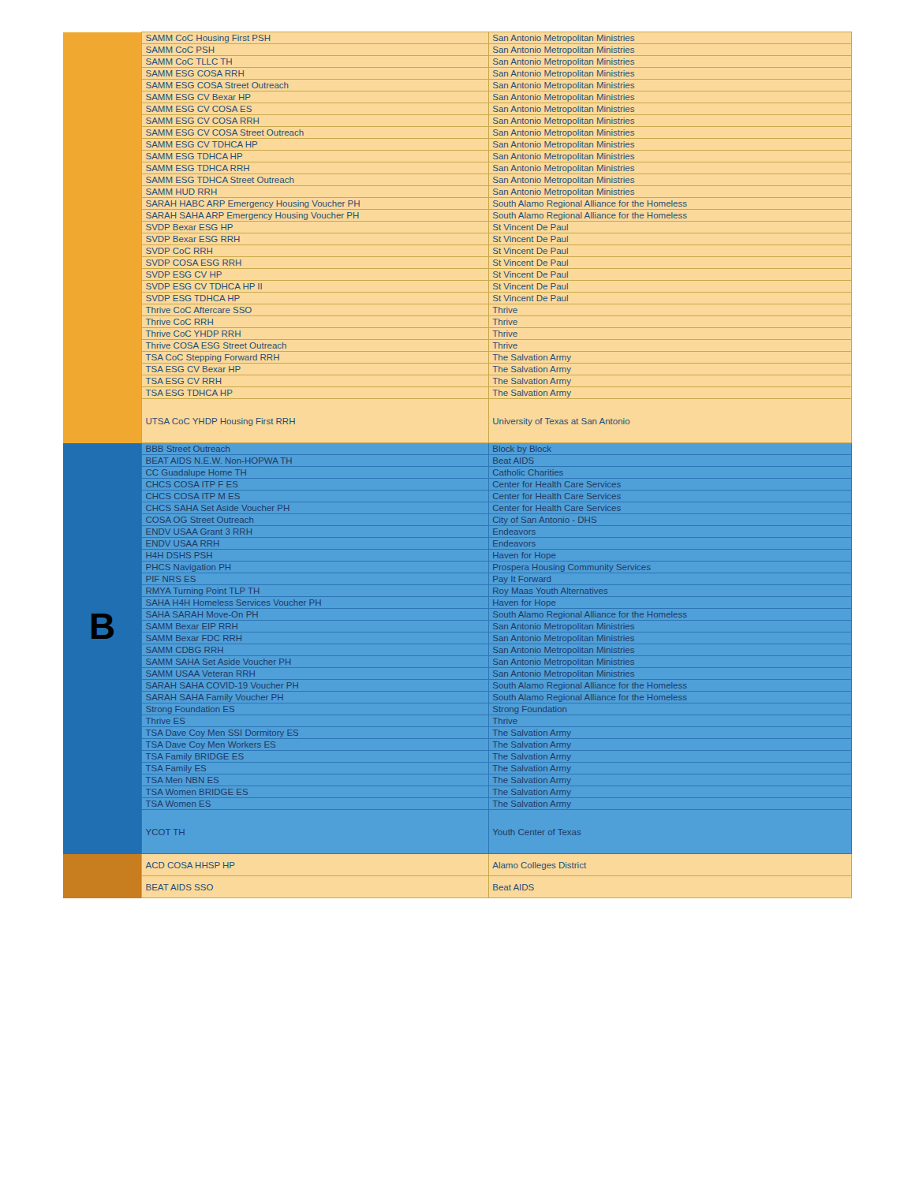| | SAMM CoC Housing First PSH | San Antonio Metropolitan Ministries |
| SAMM CoC PSH | San Antonio Metropolitan Ministries |
| SAMM CoC TLLC TH | San Antonio Metropolitan Ministries |
| SAMM ESG COSA RRH | San Antonio Metropolitan Ministries |
| SAMM ESG COSA Street Outreach | San Antonio Metropolitan Ministries |
| SAMM ESG CV Bexar HP | San Antonio Metropolitan Ministries |
| SAMM ESG CV COSA ES | San Antonio Metropolitan Ministries |
| SAMM ESG CV COSA RRH | San Antonio Metropolitan Ministries |
| SAMM ESG CV COSA Street Outreach | San Antonio Metropolitan Ministries |
| SAMM ESG CV TDHCA HP | San Antonio Metropolitan Ministries |
| SAMM ESG TDHCA HP | San Antonio Metropolitan Ministries |
| SAMM ESG TDHCA RRH | San Antonio Metropolitan Ministries |
| SAMM ESG TDHCA Street Outreach | San Antonio Metropolitan Ministries |
| SAMM HUD RRH | San Antonio Metropolitan Ministries |
| SARAH HABC ARP Emergency Housing Voucher PH | South Alamo Regional Alliance for the Homeless |
| SARAH SAHA ARP Emergency Housing Voucher PH | South Alamo Regional Alliance for the Homeless |
| SVDP Bexar ESG HP | St Vincent De Paul |
| SVDP Bexar ESG RRH | St Vincent De Paul |
| SVDP CoC RRH | St Vincent De Paul |
| SVDP COSA ESG RRH | St Vincent De Paul |
| SVDP ESG CV HP | St Vincent De Paul |
| SVDP ESG CV TDHCA HP II | St Vincent De Paul |
| SVDP ESG TDHCA HP | St Vincent De Paul |
| Thrive CoC Aftercare SSO | Thrive |
| Thrive CoC RRH | Thrive |
| Thrive CoC YHDP RRH | Thrive |
| Thrive COSA ESG Street Outreach | Thrive |
| TSA CoC Stepping Forward RRH | The Salvation Army |
| TSA ESG CV Bexar HP | The Salvation Army |
| TSA ESG CV RRH | The Salvation Army |
| TSA ESG TDHCA HP | The Salvation Army |
| | UTSA CoC YHDP Housing First RRH | University of Texas at San Antonio |
| B | BBB Street Outreach | Block by Block |
| BEAT AIDS N.E.W. Non-HOPWA TH | Beat AIDS |
| CC Guadalupe Home TH | Catholic Charities |
| CHCS COSA ITP F ES | Center for Health Care Services |
| CHCS COSA ITP M ES | Center for Health Care Services |
| CHCS SAHA Set Aside Voucher PH | Center for Health Care Services |
| COSA OG Street Outreach | City of San Antonio - DHS |
| ENDV USAA Grant 3 RRH | Endeavors |
| ENDV USAA RRH | Endeavors |
| H4H DSHS PSH | Haven for Hope |
| PHCS Navigation PH | Prospera Housing Community Services |
| PIF NRS ES | Pay It Forward |
| RMYA Turning Point TLP TH | Roy Maas Youth Alternatives |
| SAHA H4H Homeless Services Voucher PH | Haven for Hope |
| SAHA SARAH Move-On PH | South Alamo Regional Alliance for the Homeless |
| SAMM Bexar EIP RRH | San Antonio Metropolitan Ministries |
| SAMM Bexar FDC RRH | San Antonio Metropolitan Ministries |
| SAMM CDBG RRH | San Antonio Metropolitan Ministries |
| SAMM SAHA Set Aside Voucher PH | San Antonio Metropolitan Ministries |
| SAMM USAA Veteran RRH | San Antonio Metropolitan Ministries |
| SARAH SAHA COVID-19 Voucher PH | South Alamo Regional Alliance for the Homeless |
| SARAH SAHA Family Voucher PH | South Alamo Regional Alliance for the Homeless |
| Strong Foundation ES | Strong Foundation |
| Thrive ES | Thrive |
| TSA Dave Coy Men SSI Dormitory ES | The Salvation Army |
| TSA Dave Coy Men Workers ES | The Salvation Army |
| TSA Family BRIDGE ES | The Salvation Army |
| TSA Family ES | The Salvation Army |
| TSA Men NBN ES | The Salvation Army |
| TSA Women BRIDGE ES | The Salvation Army |
| TSA Women ES | The Salvation Army |
| | YCOT TH | Youth Center of Texas |
| | ACD COSA HHSP HP | Alamo Colleges District |
| BEAT AIDS SSO | Beat AIDS |